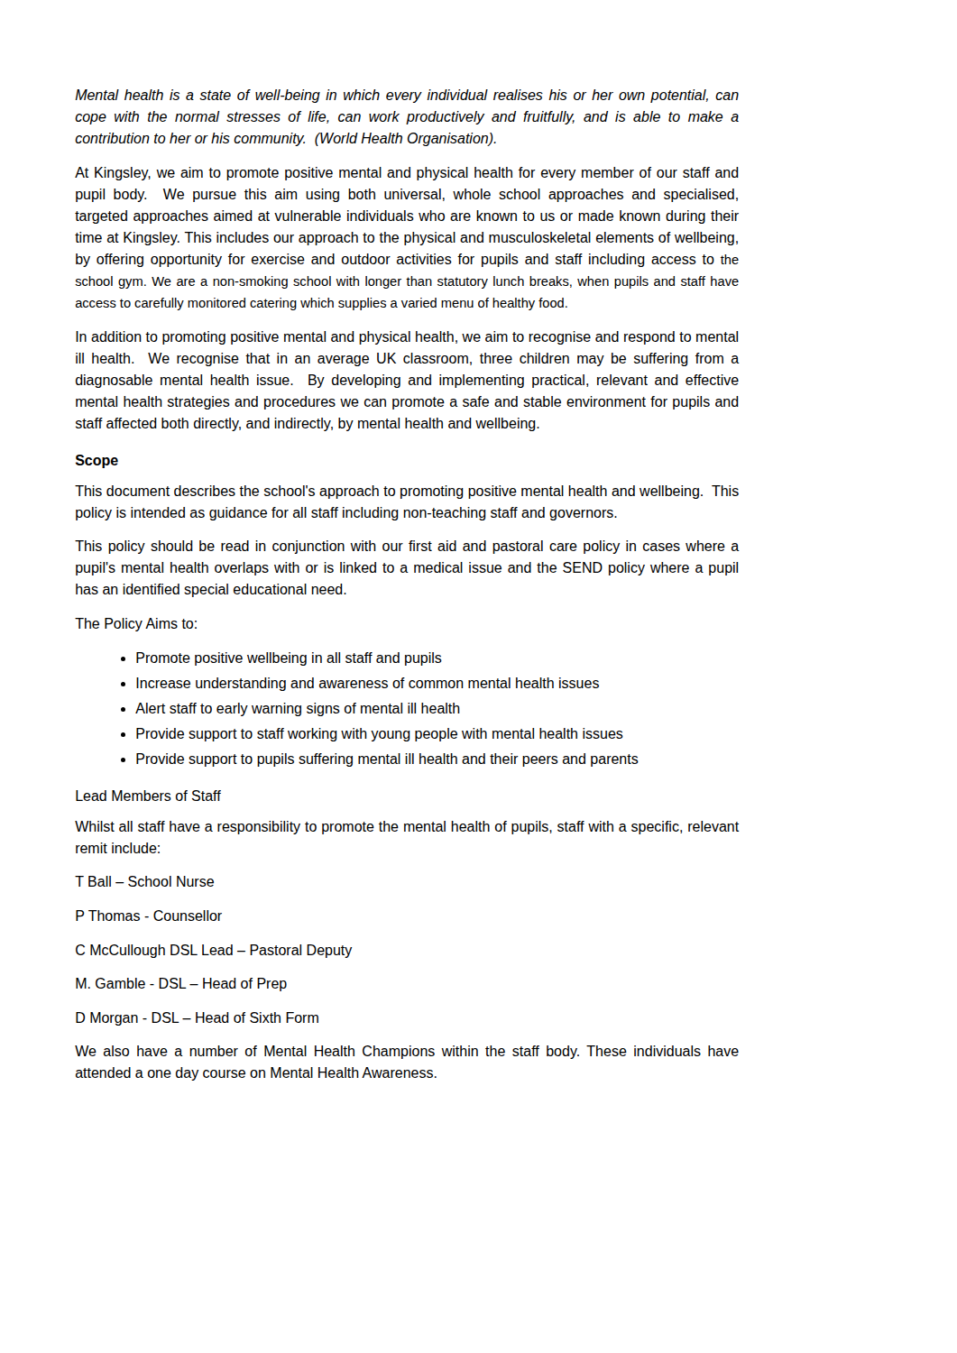Mental health is a state of well-being in which every individual realises his or her own potential, can cope with the normal stresses of life, can work productively and fruitfully, and is able to make a contribution to her or his community. (World Health Organisation).
At Kingsley, we aim to promote positive mental and physical health for every member of our staff and pupil body. We pursue this aim using both universal, whole school approaches and specialised, targeted approaches aimed at vulnerable individuals who are known to us or made known during their time at Kingsley. This includes our approach to the physical and musculoskeletal elements of wellbeing, by offering opportunity for exercise and outdoor activities for pupils and staff including access to the school gym. We are a non-smoking school with longer than statutory lunch breaks, when pupils and staff have access to carefully monitored catering which supplies a varied menu of healthy food.
In addition to promoting positive mental and physical health, we aim to recognise and respond to mental ill health. We recognise that in an average UK classroom, three children may be suffering from a diagnosable mental health issue. By developing and implementing practical, relevant and effective mental health strategies and procedures we can promote a safe and stable environment for pupils and staff affected both directly, and indirectly, by mental health and wellbeing.
Scope
This document describes the school's approach to promoting positive mental health and wellbeing. This policy is intended as guidance for all staff including non-teaching staff and governors.
This policy should be read in conjunction with our first aid and pastoral care policy in cases where a pupil's mental health overlaps with or is linked to a medical issue and the SEND policy where a pupil has an identified special educational need.
The Policy Aims to:
Promote positive wellbeing in all staff and pupils
Increase understanding and awareness of common mental health issues
Alert staff to early warning signs of mental ill health
Provide support to staff working with young people with mental health issues
Provide support to pupils suffering mental ill health and their peers and parents
Lead Members of Staff
Whilst all staff have a responsibility to promote the mental health of pupils, staff with a specific, relevant remit include:
T Ball – School Nurse
P Thomas - Counsellor
C McCullough DSL Lead – Pastoral Deputy
M. Gamble - DSL – Head of Prep
D Morgan - DSL – Head of Sixth Form
We also have a number of Mental Health Champions within the staff body. These individuals have attended a one day course on Mental Health Awareness.